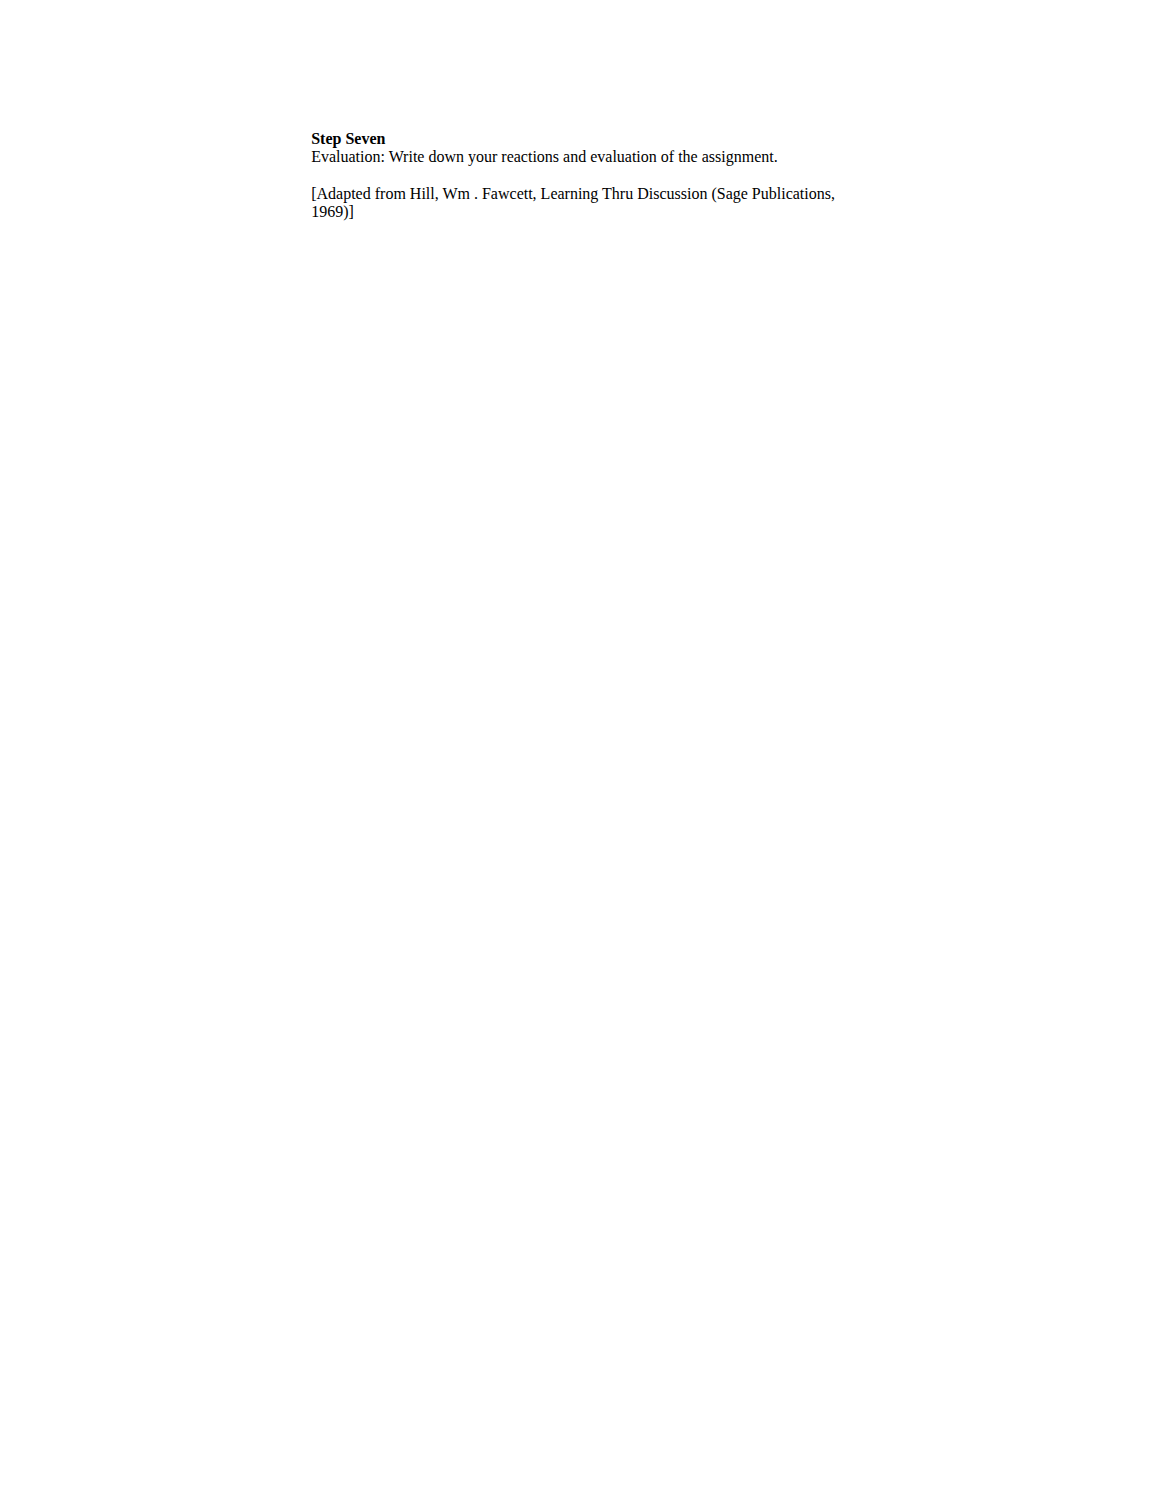Step Seven
Evaluation: Write down your reactions and evaluation of the assignment.
[Adapted from Hill, Wm . Fawcett, Learning Thru Discussion (Sage Publications, 1969)]